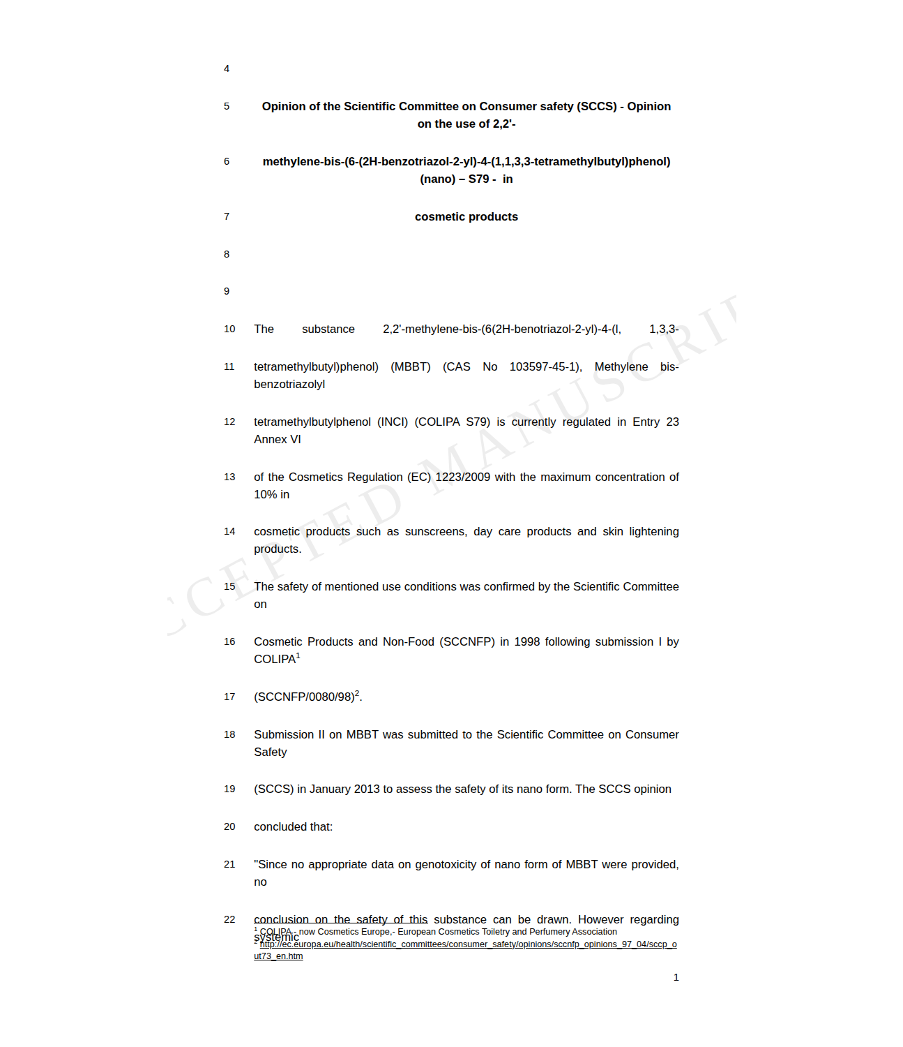ACCEPTED MANUSCRIPT
4
5
Opinion of the Scientific Committee on Consumer safety (SCCS) - Opinion on the use of 2,2'-
6
methylene-bis-(6-(2H-benzotriazol-2-yl)-4-(1,1,3,3-tetramethylbutyl)phenol) (nano) – S79 - in
7
cosmetic products
8
9
10
The substance 2,2'-methylene-bis-(6(2H-benotriazol-2-yl)-4-(l, 1,3,3-
11
tetramethylbutyl)phenol) (MBBT) (CAS No 103597-45-1), Methylene bis-benzotriazolyl
12
tetramethylbutylphenol (INCI) (COLIPA S79) is currently regulated in Entry 23 Annex VI
13
of the Cosmetics Regulation (EC) 1223/2009 with the maximum concentration of 10% in
14
cosmetic products such as sunscreens, day care products and skin lightening products.
15
The safety of mentioned use conditions was confirmed by the Scientific Committee on
16
Cosmetic Products and Non-Food (SCCNFP) in 1998 following submission I by COLIPA1
17
(SCCNFP/0080/98)2.
18
Submission II on MBBT was submitted to the Scientific Committee on Consumer Safety
19
(SCCS) in January 2013 to assess the safety of its nano form. The SCCS opinion
20
concluded that:
21
"Since no appropriate data on genotoxicity of nano form of MBBT were provided, no
22
conclusion on the safety of this substance can be drawn. However regarding systemic
1 COLIPA - now Cosmetics Europe,- European Cosmetics Toiletry and Perfumery Association
2 http://ec.europa.eu/health/scientific_committees/consumer_safety/opinions/sccnfp_opinions_97_04/sccp_out73_en.htm
1